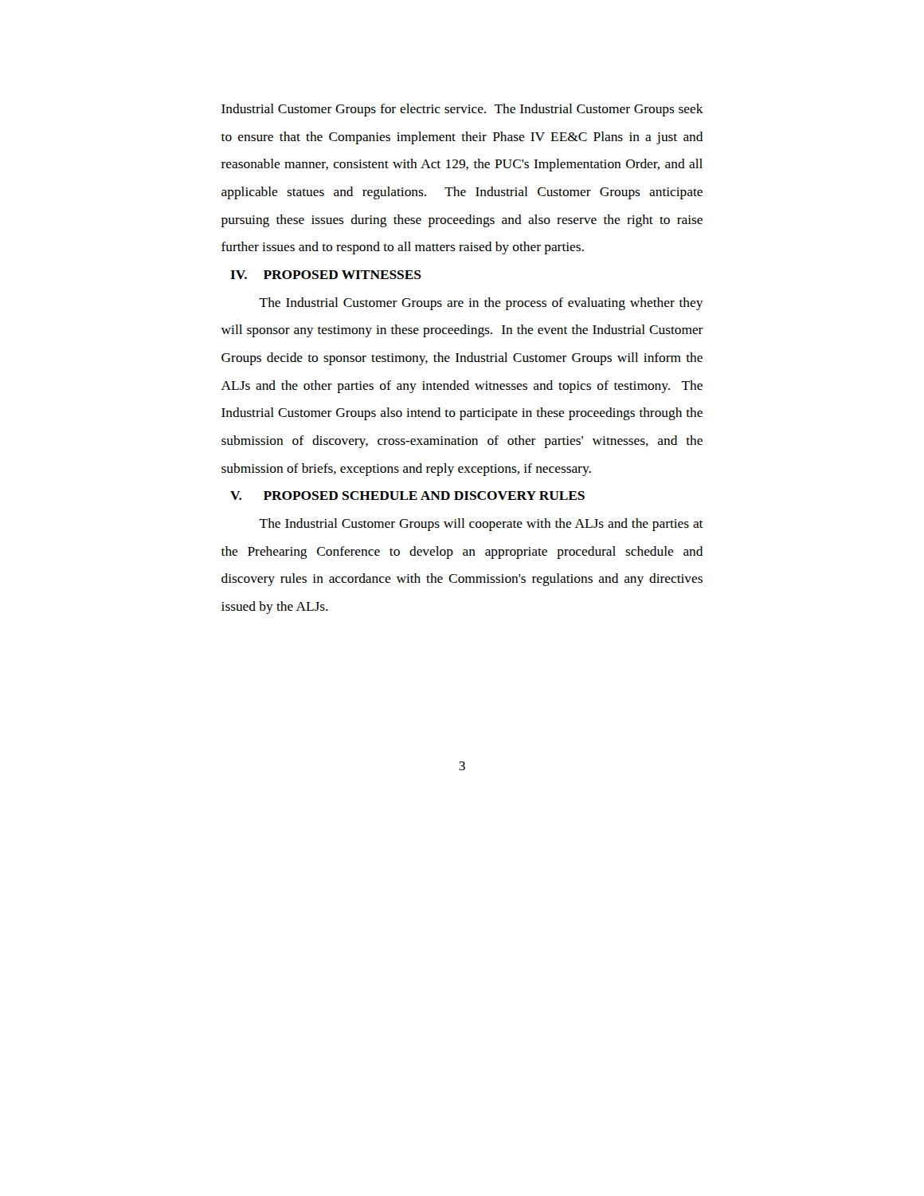Industrial Customer Groups for electric service. The Industrial Customer Groups seek to ensure that the Companies implement their Phase IV EE&C Plans in a just and reasonable manner, consistent with Act 129, the PUC's Implementation Order, and all applicable statues and regulations. The Industrial Customer Groups anticipate pursuing these issues during these proceedings and also reserve the right to raise further issues and to respond to all matters raised by other parties.
IV.
PROPOSED WITNESSES
The Industrial Customer Groups are in the process of evaluating whether they will sponsor any testimony in these proceedings. In the event the Industrial Customer Groups decide to sponsor testimony, the Industrial Customer Groups will inform the ALJs and the other parties of any intended witnesses and topics of testimony. The Industrial Customer Groups also intend to participate in these proceedings through the submission of discovery, cross-examination of other parties' witnesses, and the submission of briefs, exceptions and reply exceptions, if necessary.
V.
PROPOSED SCHEDULE AND DISCOVERY RULES
The Industrial Customer Groups will cooperate with the ALJs and the parties at the Prehearing Conference to develop an appropriate procedural schedule and discovery rules in accordance with the Commission's regulations and any directives issued by the ALJs.
3